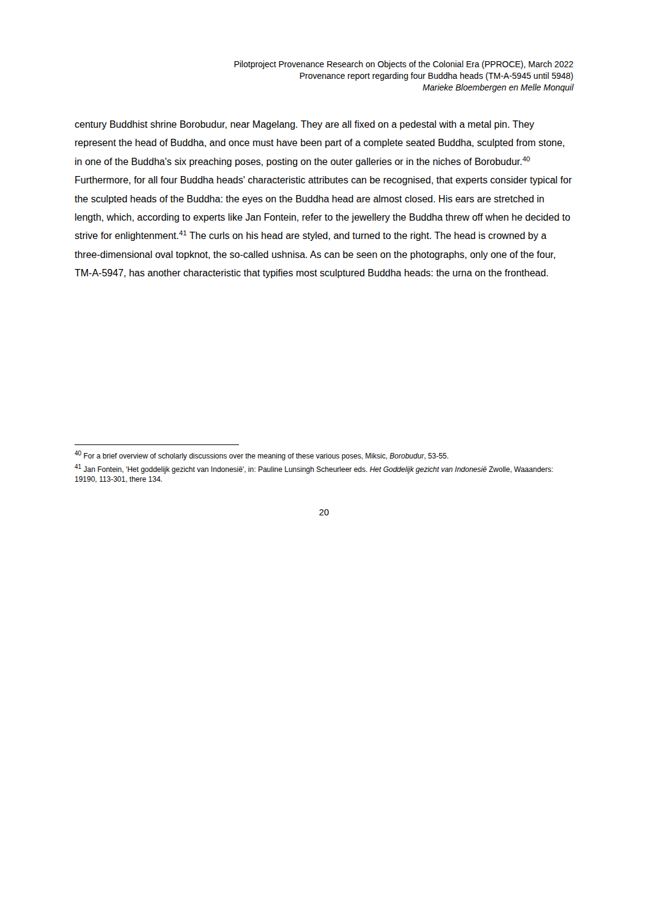Pilotproject Provenance Research on Objects of the Colonial Era (PPROCE), March 2022 Provenance report regarding four Buddha heads (TM-A-5945 until 5948) Marieke Bloembergen en Melle Monquil
century Buddhist shrine Borobudur, near Magelang. They are all fixed on a pedestal with a metal pin. They represent the head of Buddha, and once must have been part of a complete seated Buddha, sculpted from stone, in one of the Buddha's six preaching poses, posting on the outer galleries or in the niches of Borobudur.40 Furthermore, for all four Buddha heads' characteristic attributes can be recognised, that experts consider typical for the sculpted heads of the Buddha: the eyes on the Buddha head are almost closed. His ears are stretched in length, which, according to experts like Jan Fontein, refer to the jewellery the Buddha threw off when he decided to strive for enlightenment.41 The curls on his head are styled, and turned to the right. The head is crowned by a three-dimensional oval topknot, the so-called ushnisa. As can be seen on the photographs, only one of the four, TM-A-5947, has another characteristic that typifies most sculptured Buddha heads: the urna on the fronthead.
40 For a brief overview of scholarly discussions over the meaning of these various poses, Miksic, Borobudur, 53-55.
41 Jan Fontein, 'Het goddelijk gezicht van Indonesië', in: Pauline Lunsingh Scheurleer eds. Het Goddelijk gezicht van Indonesië Zwolle, Waaanders: 19190, 113-301, there 134.
20